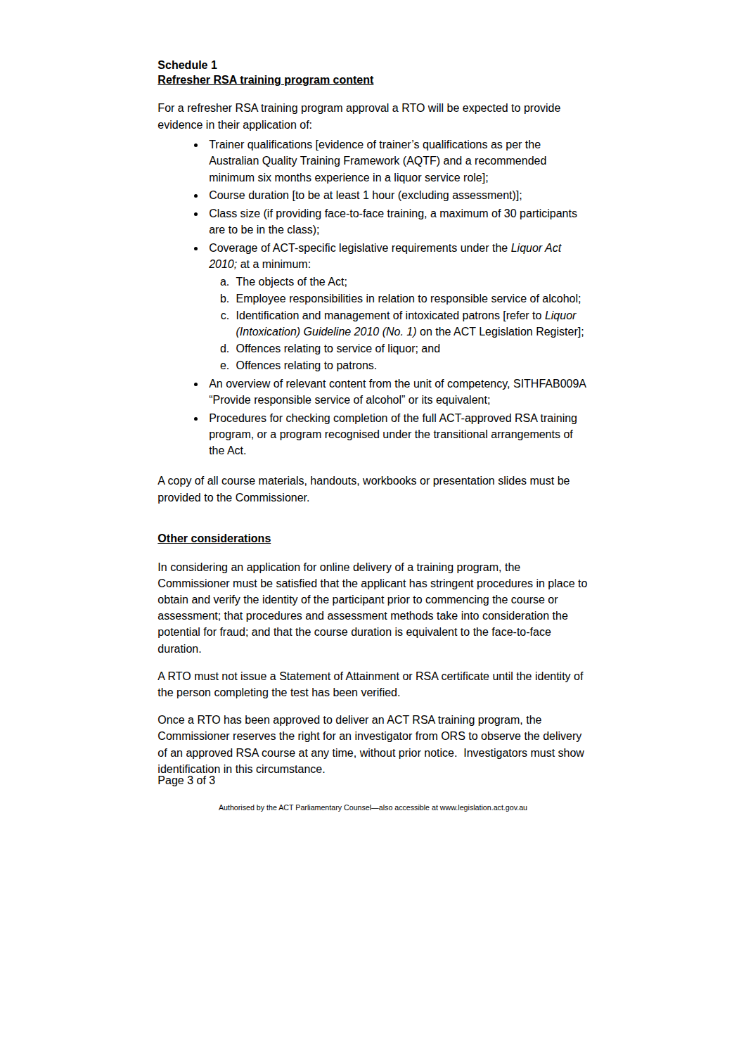Schedule 1
Refresher RSA training program content
For a refresher RSA training program approval a RTO will be expected to provide evidence in their application of:
Trainer qualifications [evidence of trainer’s qualifications as per the Australian Quality Training Framework (AQTF) and a recommended minimum six months experience in a liquor service role];
Course duration [to be at least 1 hour (excluding assessment)];
Class size (if providing face-to-face training, a maximum of 30 participants are to be in the class);
Coverage of ACT-specific legislative requirements under the Liquor Act 2010; at a minimum:
The objects of the Act;
Employee responsibilities in relation to responsible service of alcohol;
Identification and management of intoxicated patrons [refer to Liquor (Intoxication) Guideline 2010 (No. 1) on the ACT Legislation Register];
Offences relating to service of liquor; and
Offences relating to patrons.
An overview of relevant content from the unit of competency, SITHFAB009A “Provide responsible service of alcohol” or its equivalent;
Procedures for checking completion of the full ACT-approved RSA training program, or a program recognised under the transitional arrangements of the Act.
A copy of all course materials, handouts, workbooks or presentation slides must be provided to the Commissioner.
Other considerations
In considering an application for online delivery of a training program, the Commissioner must be satisfied that the applicant has stringent procedures in place to obtain and verify the identity of the participant prior to commencing the course or assessment; that procedures and assessment methods take into consideration the potential for fraud; and that the course duration is equivalent to the face-to-face duration.
A RTO must not issue a Statement of Attainment or RSA certificate until the identity of the person completing the test has been verified.
Once a RTO has been approved to deliver an ACT RSA training program, the Commissioner reserves the right for an investigator from ORS to observe the delivery of an approved RSA course at any time, without prior notice. Investigators must show identification in this circumstance.
Page 3 of 3
Authorised by the ACT Parliamentary Counsel—also accessible at www.legislation.act.gov.au